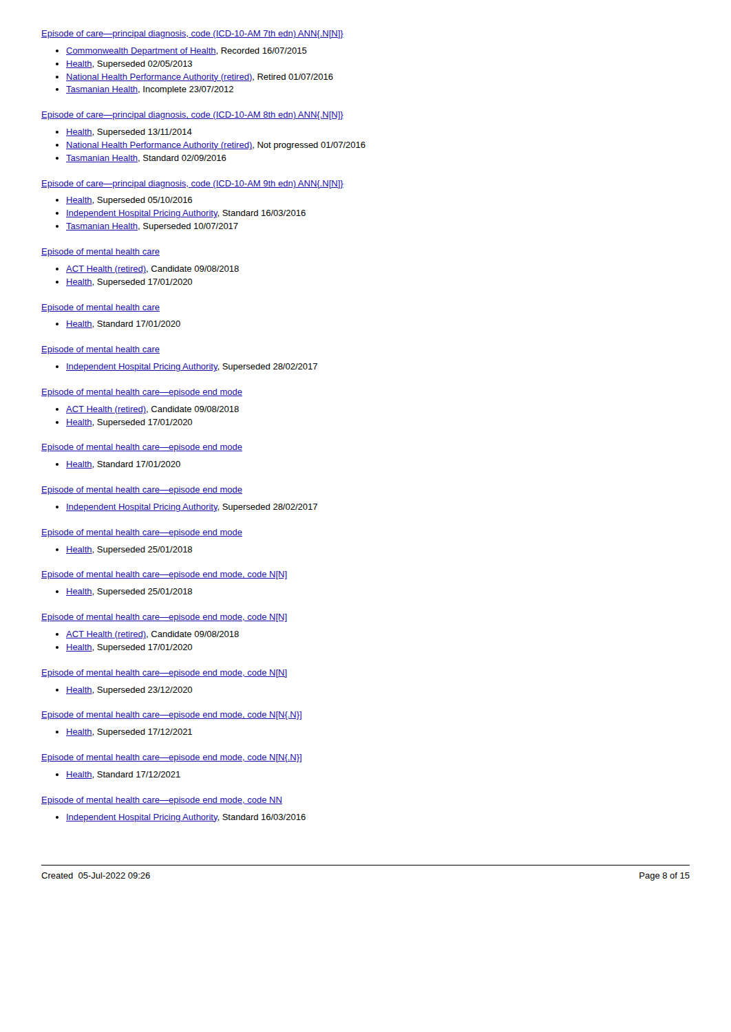Episode of care—principal diagnosis, code (ICD-10-AM 7th edn) ANN{.N[N]}
Commonwealth Department of Health, Recorded 16/07/2015
Health, Superseded 02/05/2013
National Health Performance Authority (retired), Retired 01/07/2016
Tasmanian Health, Incomplete 23/07/2012
Episode of care—principal diagnosis, code (ICD-10-AM 8th edn) ANN{.N[N]}
Health, Superseded 13/11/2014
National Health Performance Authority (retired), Not progressed 01/07/2016
Tasmanian Health, Standard 02/09/2016
Episode of care—principal diagnosis, code (ICD-10-AM 9th edn) ANN{.N[N]}
Health, Superseded 05/10/2016
Independent Hospital Pricing Authority, Standard 16/03/2016
Tasmanian Health, Superseded 10/07/2017
Episode of mental health care
ACT Health (retired), Candidate 09/08/2018
Health, Superseded 17/01/2020
Episode of mental health care
Health, Standard 17/01/2020
Episode of mental health care
Independent Hospital Pricing Authority, Superseded 28/02/2017
Episode of mental health care—episode end mode
ACT Health (retired), Candidate 09/08/2018
Health, Superseded 17/01/2020
Episode of mental health care—episode end mode
Health, Standard 17/01/2020
Episode of mental health care—episode end mode
Independent Hospital Pricing Authority, Superseded 28/02/2017
Episode of mental health care—episode end mode
Health, Superseded 25/01/2018
Episode of mental health care—episode end mode, code N[N]
Health, Superseded 25/01/2018
Episode of mental health care—episode end mode, code N[N]
ACT Health (retired), Candidate 09/08/2018
Health, Superseded 17/01/2020
Episode of mental health care—episode end mode, code N[N]
Health, Superseded 23/12/2020
Episode of mental health care—episode end mode, code N[N{.N}]
Health, Superseded 17/12/2021
Episode of mental health care—episode end mode, code N[N{.N}]
Health, Standard 17/12/2021
Episode of mental health care—episode end mode, code NN
Independent Hospital Pricing Authority, Standard 16/03/2016
Created 05-Jul-2022 09:26 Page 8 of 15